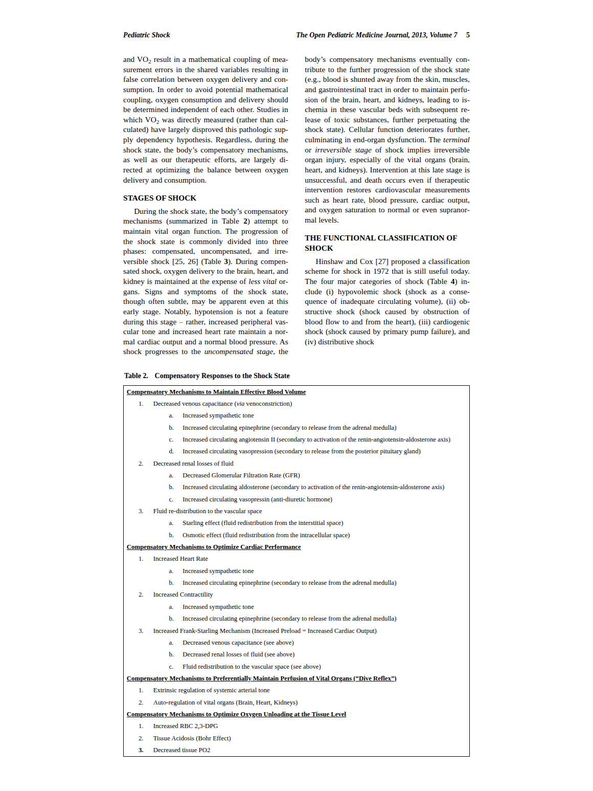Pediatric Shock
The Open Pediatric Medicine Journal, 2013, Volume 75
and VO2 result in a mathematical coupling of measurement errors in the shared variables resulting in false correlation between oxygen delivery and consumption. In order to avoid potential mathematical coupling, oxygen consumption and delivery should be determined independent of each other. Studies in which VO2 was directly measured (rather than calculated) have largely disproved this pathologic supply dependency hypothesis. Regardless, during the shock state, the body’s compensatory mechanisms, as well as our therapeutic efforts, are largely directed at optimizing the balance between oxygen delivery and consumption.
STAGES OF SHOCK
During the shock state, the body’s compensatory mechanisms (summarized in Table 2) attempt to maintain vital organ function. The progression of the shock state is commonly divided into three phases: compensated, uncompensated, and irreversible shock [25, 26] (Table 3). During compensated shock, oxygen delivery to the brain, heart, and kidney is maintained at the expense of less vital organs. Signs and symptoms of the shock state, though often subtle, may be apparent even at this early stage. Notably, hypotension is not a feature during this stage – rather, increased peripheral vascular tone and increased heart rate maintain a normal cardiac output and a normal blood pressure. As shock progresses to the uncompensated stage, the body’s compensatory mechanisms eventually contribute to the further progression of the shock state (e.g., blood is shunted away from the skin, muscles, and gastrointestinal tract in order to maintain perfusion of the brain, heart, and kidneys, leading to ischemia in these vascular beds with subsequent release of toxic substances, further perpetuating the shock state). Cellular function deteriorates further, culminating in end-organ dysfunction. The terminal or irreversible stage of shock implies irreversible organ injury, especially of the vital organs (brain, heart, and kidneys). Intervention at this late stage is unsuccessful, and death occurs even if therapeutic intervention restores cardiovascular measurements such as heart rate, blood pressure, cardiac output, and oxygen saturation to normal or even supranormal levels.
THE FUNCTIONAL CLASSIFICATION OF SHOCK
Hinshaw and Cox [27] proposed a classification scheme for shock in 1972 that is still useful today. The four major categories of shock (Table 4) include (i) hypovolemic shock (shock as a consequence of inadequate circulating volume), (ii) obstructive shock (shock caused by obstruction of blood flow to and from the heart), (iii) cardiogenic shock (shock caused by primary pump failure), and (iv) distributive shock
Table 2. Compensatory Responses to the Shock State
| Compensatory Mechanisms to Maintain Effective Blood Volume |
| 1. Decreased venous capacitance ( via venoconstriction) |
| a. Increased sympathetic tone |
| b. Increased circulating epinephrine (secondary to release from the adrenal medulla) |
| c. Increased circulating angiotensin II (secondary to activation of the renin-angiotensin-aldosterone axis) |
| d. Increased circulating vasopression (secondary to release from the posterior pituitary gland) |
| 2. Decreased renal losses of fluid |
| a. Decreased Glomerular Filtration Rate (GFR) |
| b. Increased circulating aldosterone (secondary to activation of the renin-angiotensin-aldosterone axis) |
| c. Increased circulating vasopressin (anti-diuretic hormone) |
| 3. Fluid re-distribution to the vascular space |
| a. Starling effect (fluid redistribution from the interstitial space) |
| b. Osmotic effect (fluid redistribution from the intracellular space) |
| Compensatory Mechanisms to Optimize Cardiac Performance |
| 1. Increased Heart Rate |
| a. Increased sympathetic tone |
| b. Increased circulating epinephrine (secondary to release from the adrenal medulla) |
| 2. Increased Contractility |
| a. Increased sympathetic tone |
| b. Increased circulating epinephrine (secondary to release from the adrenal medulla) |
| 3. Increased Frank-Starling Mechanism (Increased Preload = Increased Cardiac Output) |
| a. Decreased venous capacitance (see above) |
| b. Decreased renal losses of fluid (see above) |
| c. Fluid redistribution to the vascular space (see above) |
| Compensatory Mechanisms to Preferentially Maintain Perfusion of Vital Organs (“Dive Reflex”) |
| 1. Extrinsic regulation of systemic arterial tone |
| 2. Auto-regulation of vital organs (Brain, Heart, Kidneys) |
| Compensatory Mechanisms to Optimize Oxygen Unloading at the Tissue Level |
| 1. Increased RBC 2,3-DPG |
| 2. Tissue Acidosis (Bohr Effect) |
| 3. Decreased tissue PO2 |